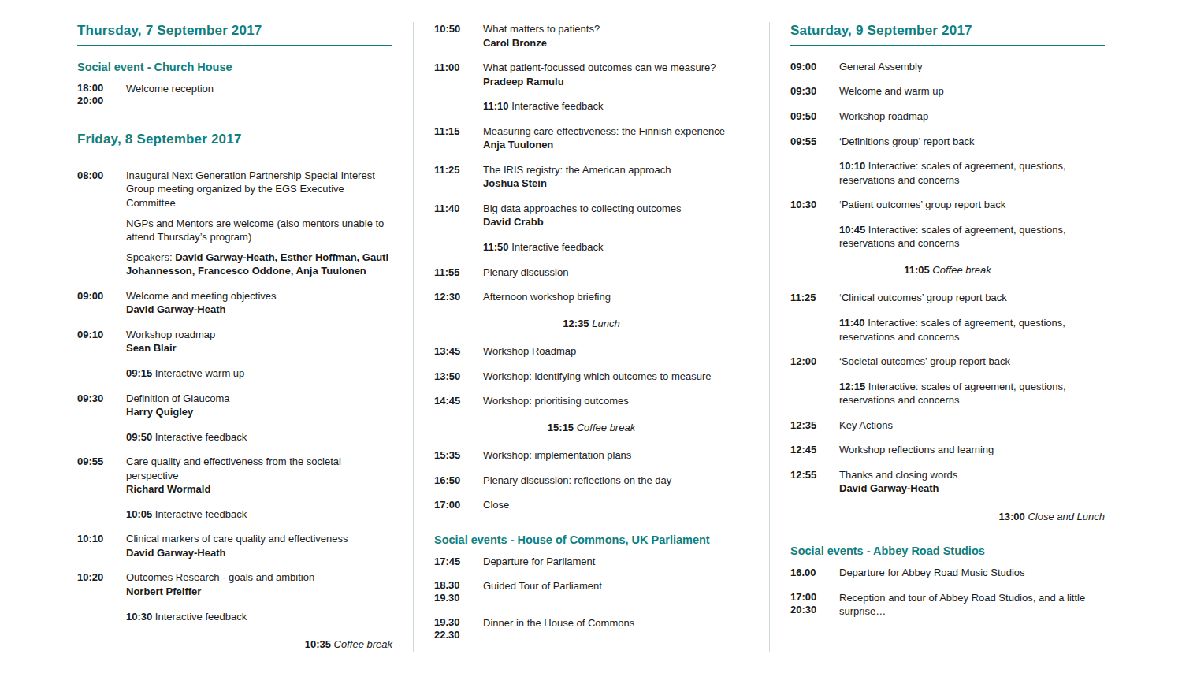Thursday, 7 September 2017
Social event - Church House
18:0020:00
Welcome reception
Friday, 8 September 2017
08:00
Inaugural Next Generation Partnership Special Interest Group meeting organized by the EGS Executive Committee NGPs and Mentors are welcome (also mentors unable to attend Thursday’s program) Speakers: David Garway-Heath, Esther Hoffman, Gauti Johannesson, Francesco Oddone, Anja Tuulonen
09:00
Welcome and meeting objectives David Garway-Heath
09:10
Workshop roadmap Sean Blair
09:15 Interactive warm up
09:30
Definition of Glaucoma Harry Quigley
09:50 Interactive feedback
09:55
Care quality and effectiveness from the societal perspective Richard Wormald
10:05 Interactive feedback
10:10
Clinical markers of care quality and effectiveness David Garway-Heath
10:20
Outcomes Research - goals and ambition Norbert Pfeiffer
10:30 Interactive feedback
10:35 Coffee break
10:50
What matters to patients? Carol Bronze
11:00
What patient-focussed outcomes can we measure? Pradeep Ramulu
11:10 Interactive feedback
11:15
Measuring care effectiveness: the Finnish experience Anja Tuulonen
11:25
The IRIS registry: the American approach Joshua Stein
11:40
Big data approaches to collecting outcomes David Crabb
11:50 Interactive feedback
11:55
Plenary discussion
12:30
Afternoon workshop briefing
12:35 Lunch
13:45
Workshop Roadmap
13:50
Workshop: identifying which outcomes to measure
14:45
Workshop: prioritising outcomes
15:15 Coffee break
15:35
Workshop: implementation plans
16:50
Plenary discussion: reflections on the day
17:00
Close
Social events - House of Commons, UK Parliament
17:45
Departure for Parliament
18.3019.30
Guided Tour of Parliament
19.3022.30
Dinner in the House of Commons
Saturday, 9 September 2017
09:00
General Assembly
09:30
Welcome and warm up
09:50
Workshop roadmap
09:55
‘Definitions group’ report back
10:10 Interactive: scales of agreement, questions, reservations and concerns
10:30
‘Patient outcomes’ group report back
10:45 Interactive: scales of agreement, questions, reservations and concerns
11:05 Coffee break
11:25
‘Clinical outcomes’ group report back
11:40 Interactive: scales of agreement, questions, reservations and concerns
12:00
‘Societal outcomes’ group report back
12:15 Interactive: scales of agreement, questions, reservations and concerns
12:35
Key Actions
12:45
Workshop reflections and learning
12:55
Thanks and closing words David Garway-Heath
13:00 Close and Lunch
Social events - Abbey Road Studios
16.00
Departure for Abbey Road Music Studios
17:0020:30
Reception and tour of Abbey Road Studios, and a little surprise…